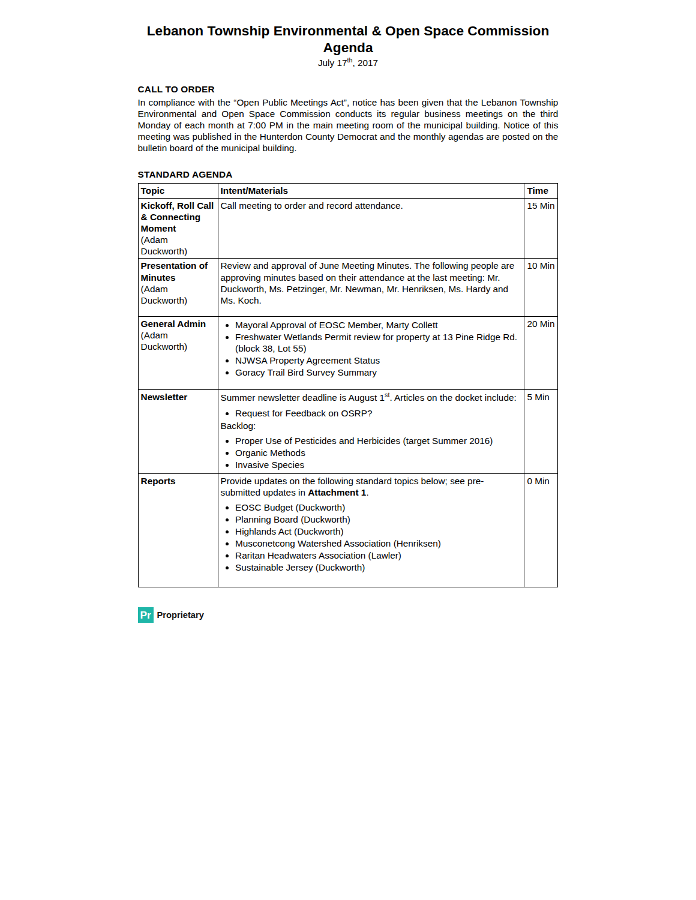Lebanon Township Environmental & Open Space Commission
Agenda
July 17th, 2017
CALL TO ORDER
In compliance with the “Open Public Meetings Act”, notice has been given that the Lebanon Township Environmental and Open Space Commission conducts its regular business meetings on the third Monday of each month at 7:00 PM in the main meeting room of the municipal building. Notice of this meeting was published in the Hunterdon County Democrat and the monthly agendas are posted on the bulletin board of the municipal building.
STANDARD AGENDA
| Topic | Intent/Materials | Time |
| --- | --- | --- |
| Kickoff, Roll Call & Connecting Moment (Adam Duckworth) | Call meeting to order and record attendance. | 15 Min |
| Presentation of Minutes (Adam Duckworth) | Review and approval of June Meeting Minutes. The following people are approving minutes based on their attendance at the last meeting: Mr. Duckworth, Ms. Petzinger, Mr. Newman, Mr. Henriksen, Ms. Hardy and Ms. Koch. | 10 Min |
| General Admin (Adam Duckworth) | Mayoral Approval of EOSC Member, Marty Collett Freshwater Wetlands Permit review for property at 13 Pine Ridge Rd. (block 38, Lot 55) NJWSA Property Agreement Status Goracy Trail Bird Survey Summary | 20 Min |
| Newsletter | Summer newsletter deadline is August 1 st . Articles on the docket include: Request for Feedback on OSRP? Backlog: Proper Use of Pesticides and Herbicides (target Summer 2016) Organic Methods Invasive Species | 5 Min |
| Reports | Provide updates on the following standard topics below; see pre-submitted updates in Attachment 1 . EOSC Budget (Duckworth) Planning Board (Duckworth) Highlands Act (Duckworth) Musconetcong Watershed Association (Henriksen) Raritan Headwaters Association (Lawler) Sustainable Jersey (Duckworth) | 0 Min |
Pr Proprietary